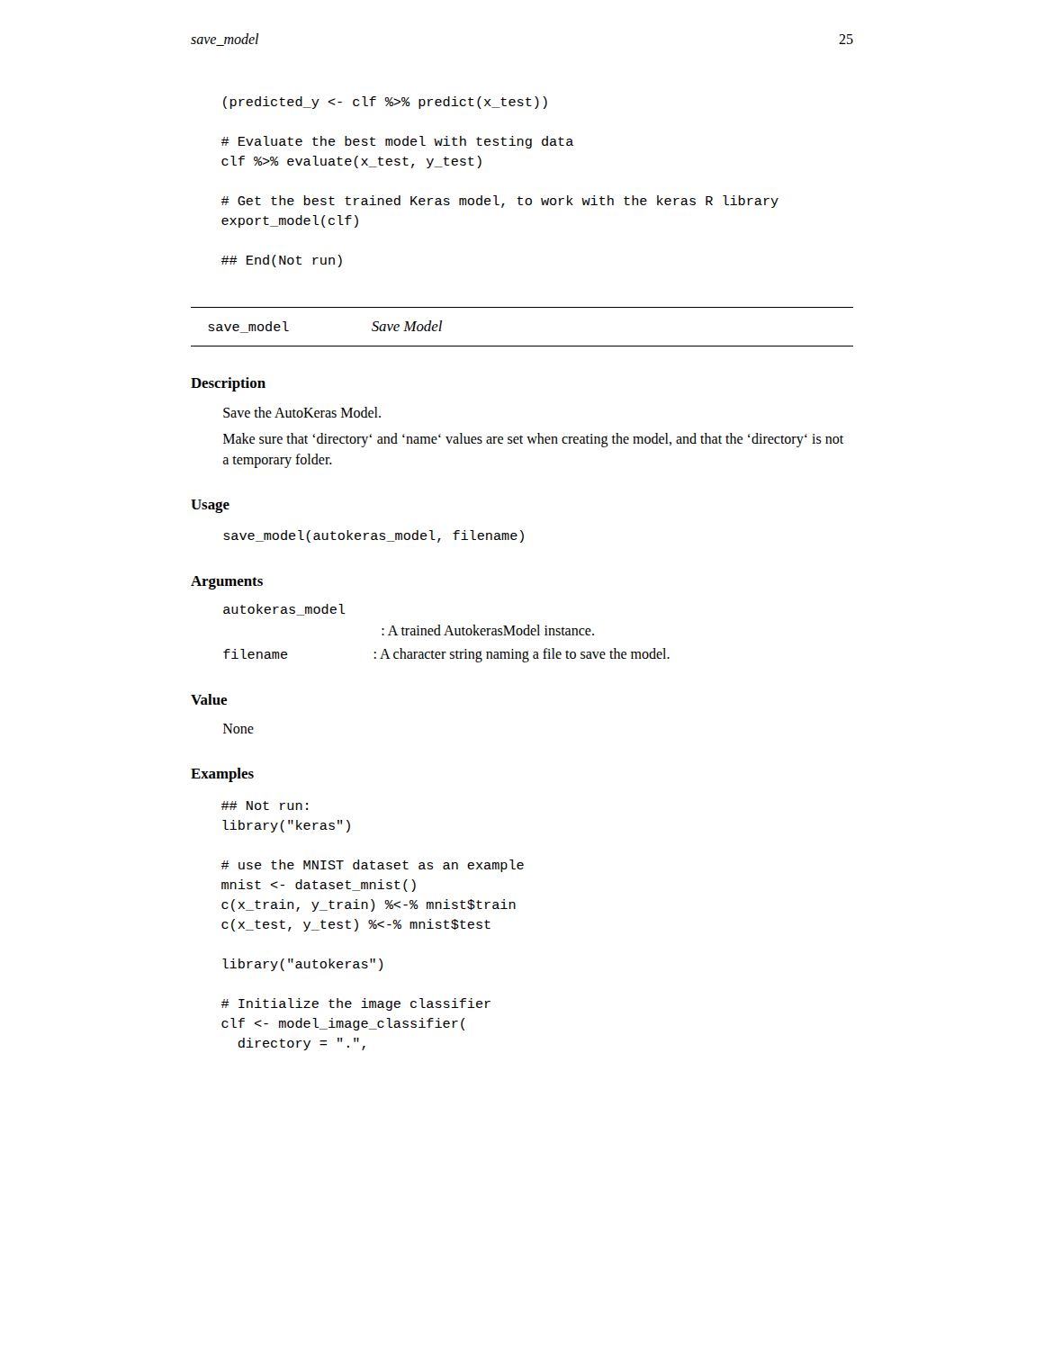save_model 25
(predicted_y <- clf %>% predict(x_test))

# Evaluate the best model with testing data
clf %>% evaluate(x_test, y_test)

# Get the best trained Keras model, to work with the keras R library
export_model(clf)

## End(Not run)
save_model Save Model
Description
Save the AutoKeras Model.
Make sure that ‘directory‘ and ‘name‘ values are set when creating the model, and that the ‘directory‘ is not a temporary folder.
Usage
save_model(autokeras_model, filename)
Arguments
autokeras_model
: A trained AutokerasModel instance.
filename
: A character string naming a file to save the model.
Value
None
Examples
## Not run:
library("keras")

# use the MNIST dataset as an example
mnist <- dataset_mnist()
c(x_train, y_train) %<-% mnist$train
c(x_test, y_test) %<-% mnist$test

library("autokeras")

# Initialize the image classifier
clf <- model_image_classifier(
  directory = ".",